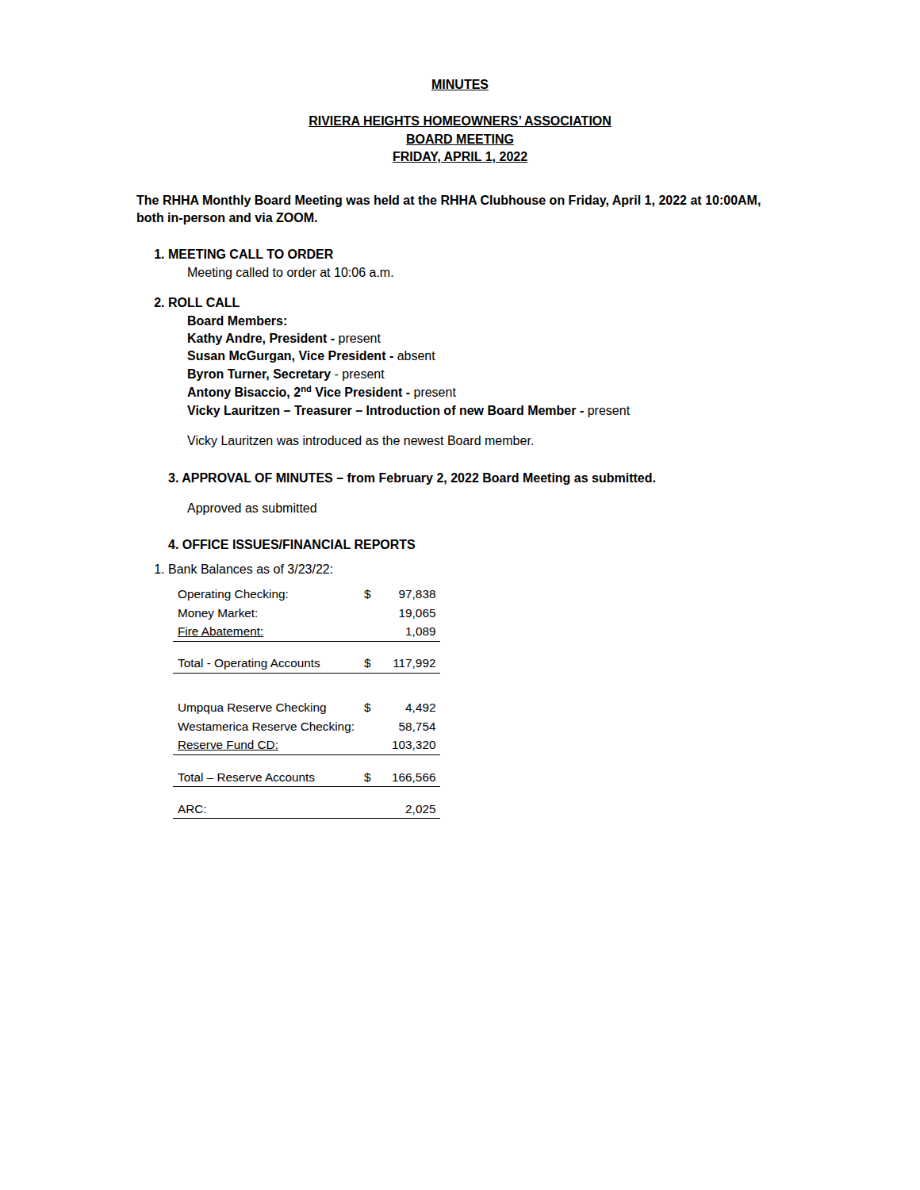MINUTES
RIVIERA HEIGHTS HOMEOWNERS’ ASSOCIATION
BOARD MEETING
FRIDAY, APRIL 1, 2022
The RHHA Monthly Board Meeting was held at the RHHA Clubhouse on Friday, April 1, 2022 at 10:00AM, both in-person and via ZOOM.
MEETING CALL TO ORDER
Meeting called to order at 10:06 a.m.
ROLL CALL
Board Members:
Kathy Andre, President - present
Susan McGurgan, Vice President - absent
Byron Turner, Secretary - present
Antony Bisaccio, 2nd Vice President - present
Vicky Lauritzen – Treasurer – Introduction of new Board Member - present
Vicky Lauritzen was introduced as the newest Board member.
3. APPROVAL OF MINUTES – from February 2, 2022 Board Meeting as submitted.
Approved as submitted
4. OFFICE ISSUES/FINANCIAL REPORTS
Bank Balances as of 3/23/22:
| Operating Checking: | $ | 97,838 |
| Money Market: | | 19,065 |
| Fire Abatement: | | 1,089 |
| Total - Operating Accounts | $ | 117,992 |
| Umpqua Reserve Checking | $ | 4,492 |
| Westamerica Reserve Checking: | | 58,754 |
| Reserve Fund CD: | | 103,320 |
| Total – Reserve Accounts | $ | 166,566 |
| ARC: | | 2,025 |